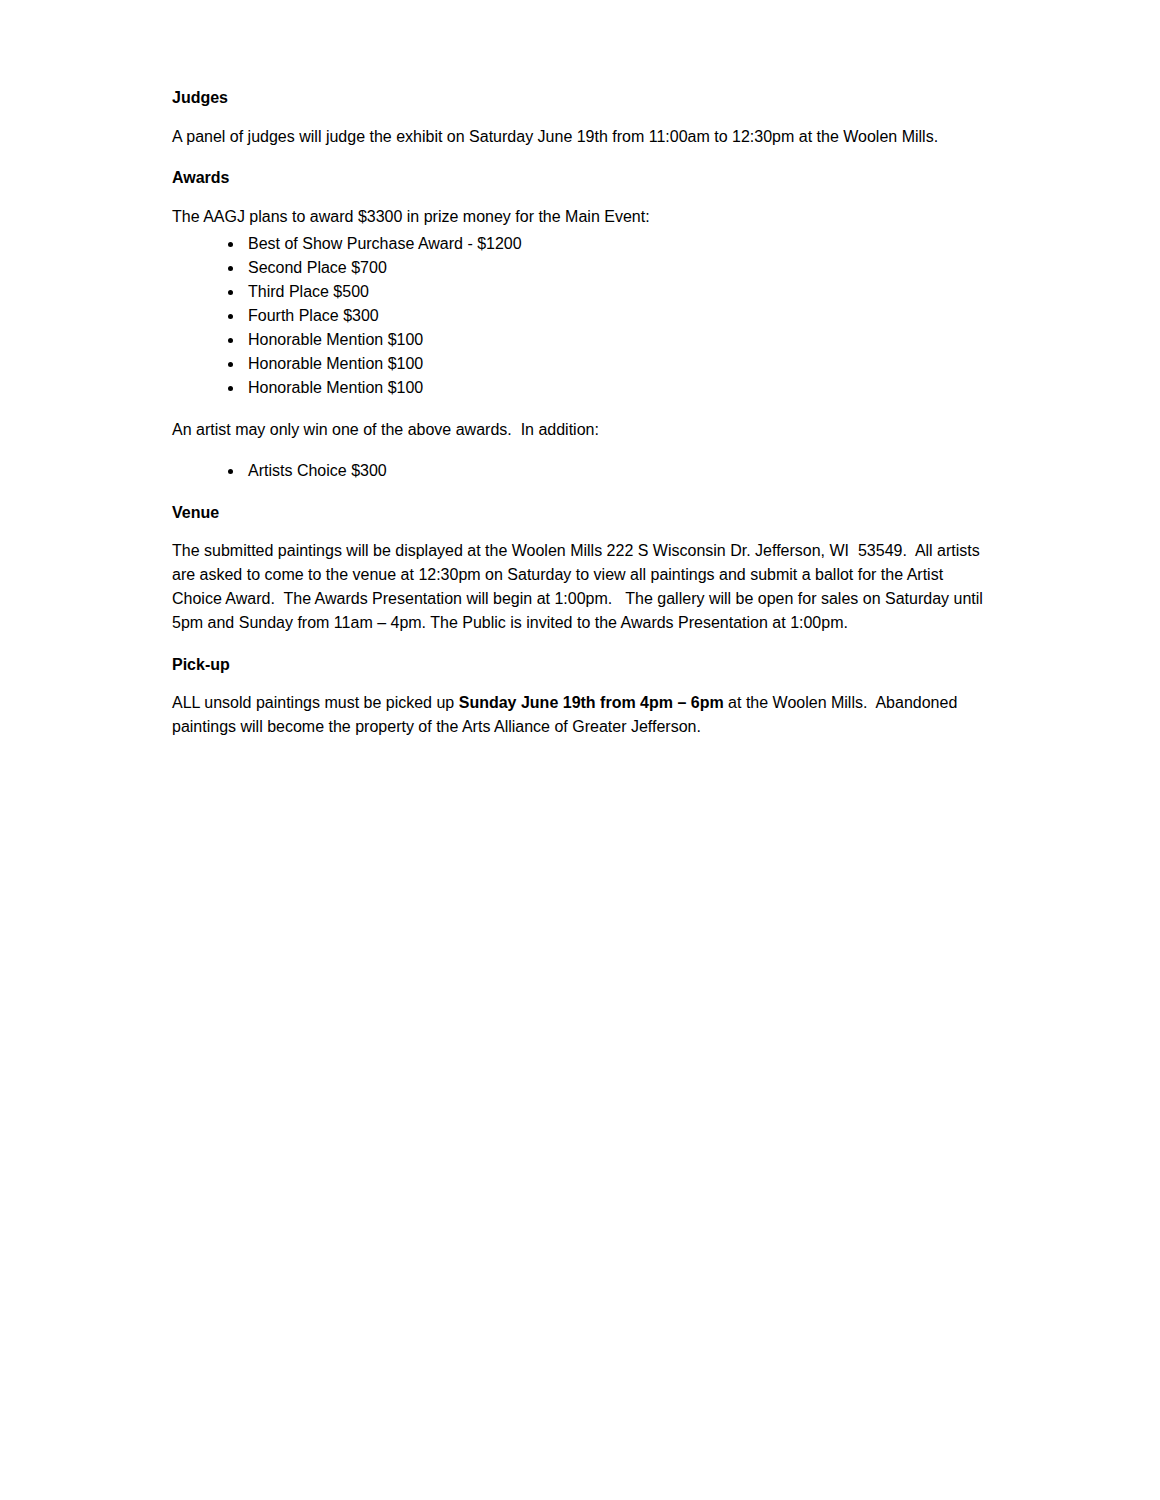Judges
A panel of judges will judge the exhibit on Saturday June 19th from 11:00am to 12:30pm at the Woolen Mills.
Awards
The AAGJ plans to award $3300 in prize money for the Main Event:
Best of Show Purchase Award - $1200
Second Place $700
Third Place $500
Fourth Place $300
Honorable Mention $100
Honorable Mention $100
Honorable Mention $100
An artist may only win one of the above awards. In addition:
Artists Choice $300
Venue
The submitted paintings will be displayed at the Woolen Mills 222 S Wisconsin Dr. Jefferson, WI 53549. All artists are asked to come to the venue at 12:30pm on Saturday to view all paintings and submit a ballot for the Artist Choice Award. The Awards Presentation will begin at 1:00pm. The gallery will be open for sales on Saturday until 5pm and Sunday from 11am – 4pm. The Public is invited to the Awards Presentation at 1:00pm.
Pick-up
ALL unsold paintings must be picked up Sunday June 19th from 4pm – 6pm at the Woolen Mills. Abandoned paintings will become the property of the Arts Alliance of Greater Jefferson.